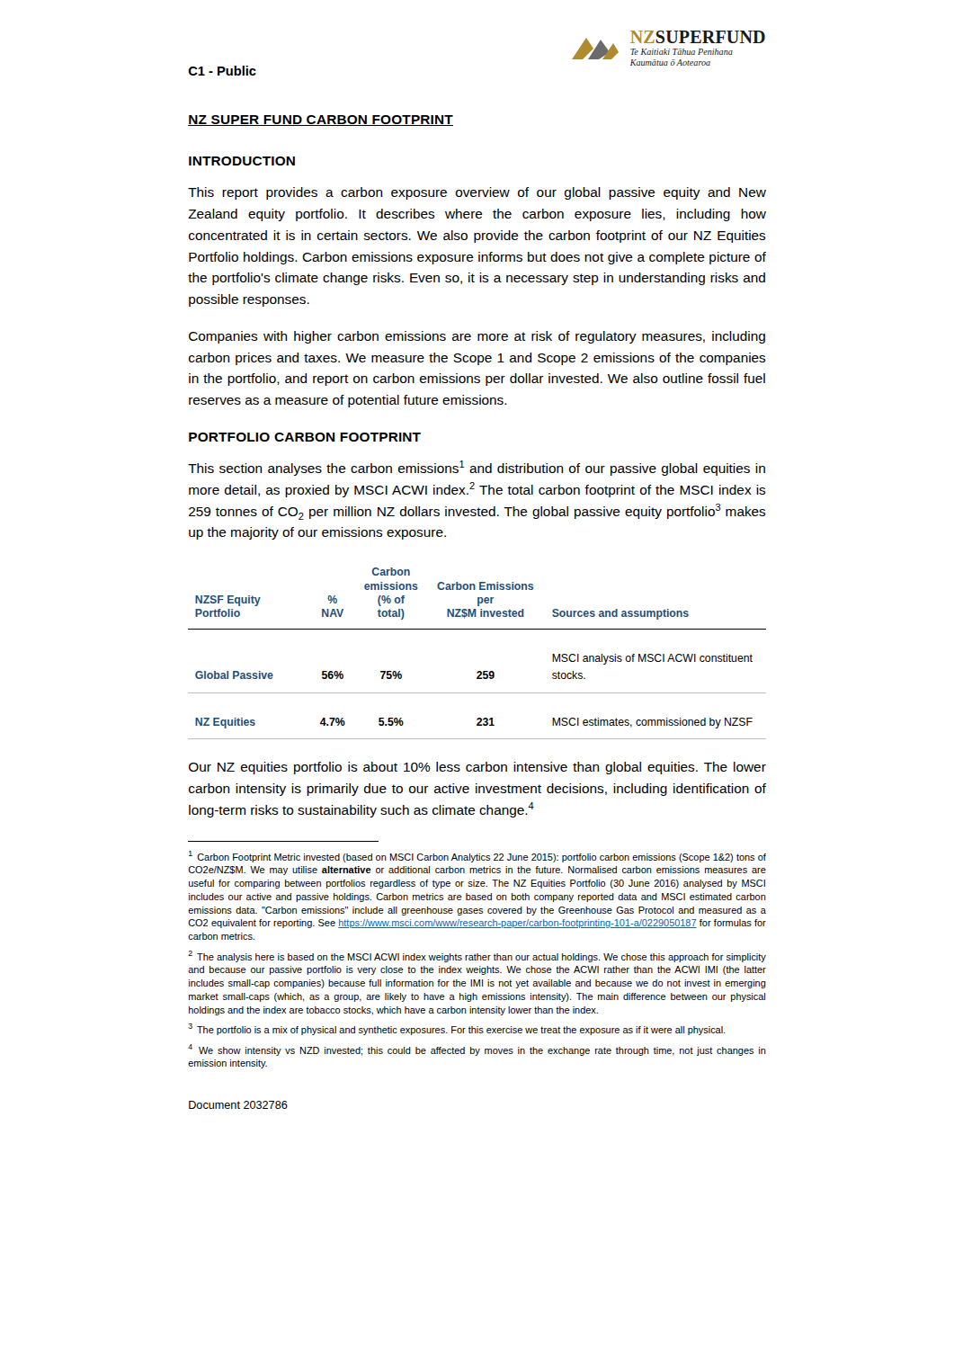C1 - Public
NZSUPERFUND
Te Kaitiaki Tāhua Penihana
Kaumātua ō Aotearoa
NZ SUPER FUND CARBON FOOTPRINT
INTRODUCTION
This report provides a carbon exposure overview of our global passive equity and New Zealand equity portfolio. It describes where the carbon exposure lies, including how concentrated it is in certain sectors. We also provide the carbon footprint of our NZ Equities Portfolio holdings. Carbon emissions exposure informs but does not give a complete picture of the portfolio's climate change risks. Even so, it is a necessary step in understanding risks and possible responses.
Companies with higher carbon emissions are more at risk of regulatory measures, including carbon prices and taxes. We measure the Scope 1 and Scope 2 emissions of the companies in the portfolio, and report on carbon emissions per dollar invested. We also outline fossil fuel reserves as a measure of potential future emissions.
PORTFOLIO CARBON FOOTPRINT
This section analyses the carbon emissions1 and distribution of our passive global equities in more detail, as proxied by MSCI ACWI index.2 The total carbon footprint of the MSCI index is 259 tonnes of CO2 per million NZ dollars invested. The global passive equity portfolio3 makes up the majority of our emissions exposure.
| NZSF Equity Portfolio | % NAV | Carbon emissions (% of total) | Carbon Emissions per NZ$M invested | Sources and assumptions |
| --- | --- | --- | --- | --- |
| Global Passive | 56% | 75% | 259 | MSCI analysis of MSCI ACWI constituent stocks. |
| NZ Equities | 4.7% | 5.5% | 231 | MSCI estimates, commissioned by NZSF |
Our NZ equities portfolio is about 10% less carbon intensive than global equities. The lower carbon intensity is primarily due to our active investment decisions, including identification of long-term risks to sustainability such as climate change.4
1 Carbon Footprint Metric invested (based on MSCI Carbon Analytics 22 June 2015): portfolio carbon emissions (Scope 1&2) tons of CO2e/NZ$M. We may utilise alternative or additional carbon metrics in the future. Normalised carbon emissions measures are useful for comparing between portfolios regardless of type or size. The NZ Equities Portfolio (30 June 2016) analysed by MSCI includes our active and passive holdings. Carbon metrics are based on both company reported data and MSCI estimated carbon emissions data. "Carbon emissions" include all greenhouse gases covered by the Greenhouse Gas Protocol and measured as a CO2 equivalent for reporting. See https://www.msci.com/www/research-paper/carbon-footprinting-101-a/0229050187 for formulas for carbon metrics.
2 The analysis here is based on the MSCI ACWI index weights rather than our actual holdings. We chose this approach for simplicity and because our passive portfolio is very close to the index weights. We chose the ACWI rather than the ACWI IMI (the latter includes small-cap companies) because full information for the IMI is not yet available and because we do not invest in emerging market small-caps (which, as a group, are likely to have a high emissions intensity). The main difference between our physical holdings and the index are tobacco stocks, which have a carbon intensity lower than the index.
3 The portfolio is a mix of physical and synthetic exposures. For this exercise we treat the exposure as if it were all physical.
4 We show intensity vs NZD invested; this could be affected by moves in the exchange rate through time, not just changes in emission intensity.
Document 2032786